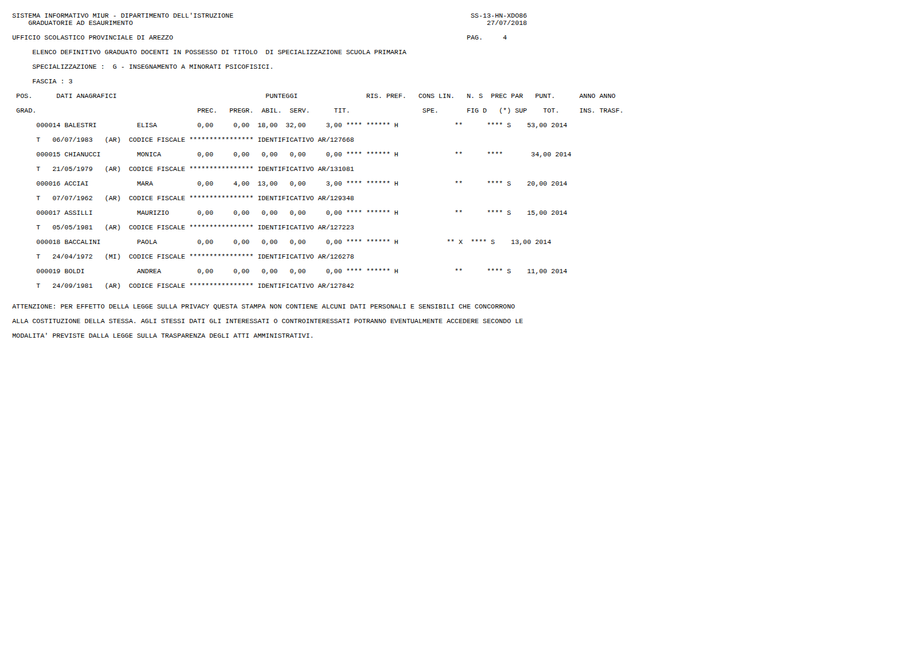SISTEMA INFORMATIVO MIUR - DIPARTIMENTO DELL'ISTRUZIONE                                                           SS-13-HN-XDO86
    GRADUATORIE AD ESAURIMENTO                                                                                        27/07/2018

UFFICIO SCOLASTICO PROVINCIALE DI AREZZO                                                                         PAG.     4

     ELENCO DEFINITIVO GRADUATO DOCENTI IN POSSESSO DI TITOLO  DI SPECIALIZZAZIONE SCUOLA PRIMARIA

     SPECIALIZZAZIONE :  G - INSEGNAMENTO A MINORATI PSICOFISICI.

     FASCIA : 3

 POS.      DATI ANAGRAFICI                                     PUNTEGGI                 RIS. PREF.   CONS LIN.   N. S  PREC PAR   PUNT.      ANNO ANNO

 GRAD.                                        PREC.   PREGR.  ABIL.  SERV.      TIT.                  SPE.       FIG D   (*) SUP    TOT.     INS. TRASF.

      000014 BALESTRI          ELISA          0,00     0,00  18,00  32,00     3,00 **** ****** H              **      **** S    53,00 2014

      T   06/07/1983   (AR)  CODICE FISCALE **************** IDENTIFICATIVO AR/127668

      000015 CHIANUCCI         MONICA         0,00     0,00   0,00   0,00     0,00 **** ****** H              **      ****       34,00 2014

      T   21/05/1979   (AR)  CODICE FISCALE **************** IDENTIFICATIVO AR/131081

      000016 ACCIAI            MARA           0,00     4,00  13,00   0,00     3,00 **** ****** H              **      **** S    20,00 2014

      T   07/07/1962   (AR)  CODICE FISCALE **************** IDENTIFICATIVO AR/129348

      000017 ASSILLI           MAURIZIO       0,00     0,00   0,00   0,00     0,00 **** ****** H              **      **** S    15,00 2014

      T   05/05/1981   (AR)  CODICE FISCALE **************** IDENTIFICATIVO AR/127223

      000018 BACCALINI         PAOLA          0,00     0,00   0,00   0,00     0,00 **** ****** H            ** X  **** S    13,00 2014

      T   24/04/1972   (MI)  CODICE FISCALE **************** IDENTIFICATIVO AR/126278

      000019 BOLDI             ANDREA         0,00     0,00   0,00   0,00     0,00 **** ****** H              **      **** S    11,00 2014

      T   24/09/1981   (AR)  CODICE FISCALE **************** IDENTIFICATIVO AR/127842
ATTENZIONE: PER EFFETTO DELLA LEGGE SULLA PRIVACY QUESTA STAMPA NON CONTIENE ALCUNI DATI PERSONALI E SENSIBILI CHE CONCORRONO

ALLA COSTITUZIONE DELLA STESSA. AGLI STESSI DATI GLI INTERESSATI O CONTROINTERESSATI POTRANNO EVENTUALMENTE ACCEDERE SECONDO LE

MODALITA' PREVISTE DALLA LEGGE SULLA TRASPARENZA DEGLI ATTI AMMINISTRATIVI.